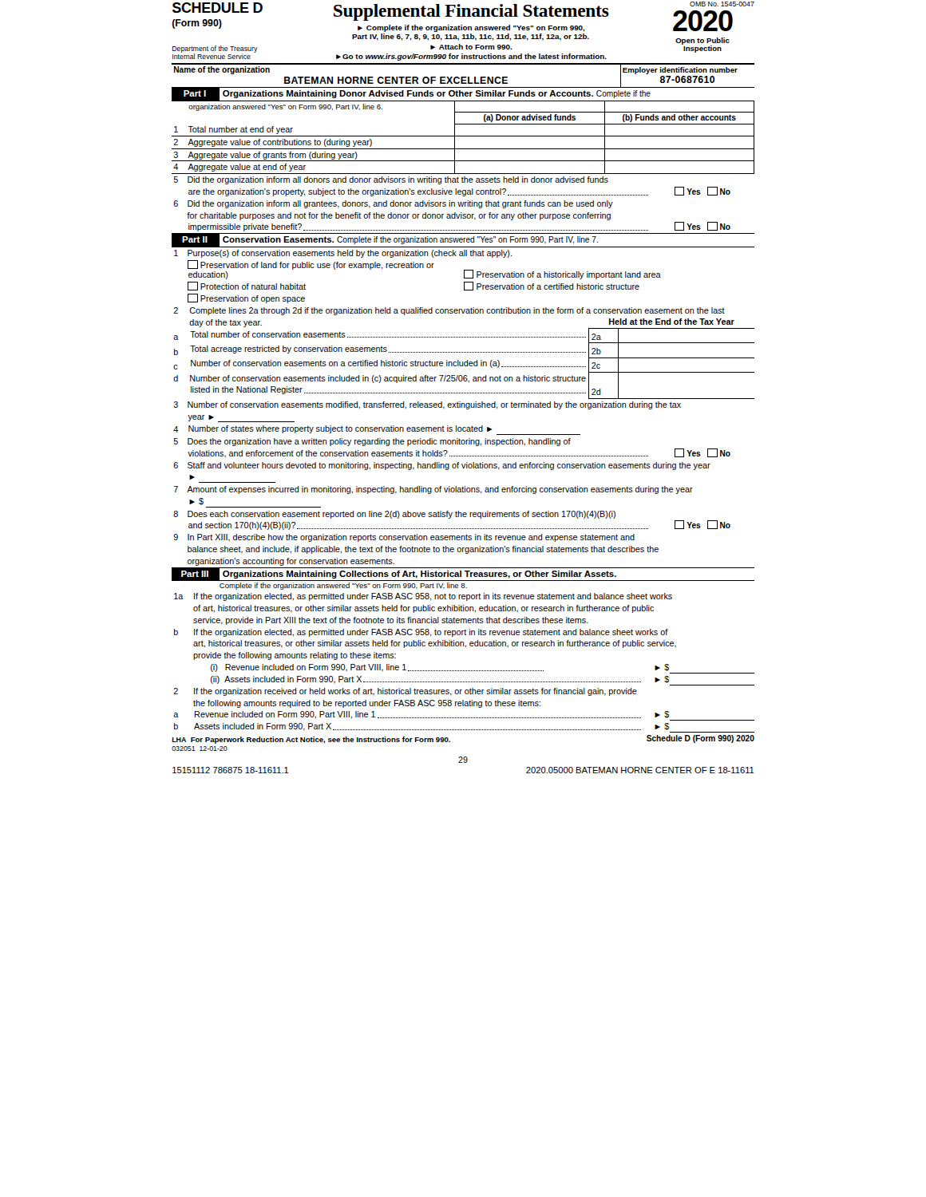SCHEDULE D
(Form 990)
Department of the Treasury
Internal Revenue Service
Supplemental Financial Statements
► Complete if the organization answered "Yes" on Form 990,
Part IV, line 6, 7, 8, 9, 10, 11a, 11b, 11c, 11d, 11e, 11f, 12a, or 12b.
► Attach to Form 990.
►Go to www.irs.gov/Form990 for instructions and the latest information.
OMB No. 1545-0047
2020
Open to Public
Inspection
Name of the organization
BATEMAN HORNE CENTER OF EXCELLENCE
Employer identification number
87-0687610
Part I
Organizations Maintaining Donor Advised Funds or Other Similar Funds or Accounts. Complete if the
| organization answered "Yes" on Form 990, Part IV, line 6. | | |
| | | (a) Donor advised funds | (b) Funds and other accounts |
| 1 | Total number at end of year | | |
| 2 | Aggregate value of contributions to (during year) | | |
| 3 | Aggregate value of grants from (during year) | | |
| 4 | Aggregate value at end of year | | |
| 5 | Did the organization inform all donors and donor advisors in writing that the assets held in donor advised funds | |
| | are the organization's property, subject to the organization's exclusive legal control? | Yes No |
| 6 | Did the organization inform all grantees, donors, and donor advisors in writing that grant funds can be used only | |
| | for charitable purposes and not for the benefit of the donor or donor advisor, or for any other purpose conferring | |
| | impermissible private benefit? | Yes No |
Part II
Conservation Easements. Complete if the organization answered "Yes" on Form 990, Part IV, line 7.
| 1 | Purpose(s) of conservation easements held by the organization (check all that apply). |
| | Preservation of land for public use (for example, recreation or education) | Preservation of a historically important land area |
| | Protection of natural habitat | Preservation of a certified historic structure |
| | Preservation of open space | |
| 2 | Complete lines 2a through 2d if the organization held a qualified conservation contribution in the form of a conservation easement on the last |
| | day of the tax year. | Held at the End of the Tax Year |
| a | Total number of conservation easements | 2a | |
| b | Total acreage restricted by conservation easements | 2b | |
| c | Number of conservation easements on a certified historic structure included in (a) | 2c | |
| d | Number of conservation easements included in (c) acquired after 7/25/06, and not on a historic structure | | |
| | listed in the National Register | 2d | |
| 3 | Number of conservation easements modified, transferred, released, extinguished, or terminated by the organization during the tax |
| | year ► |
| 4 | Number of states where property subject to conservation easement is located ► |
| 5 | Does the organization have a written policy regarding the periodic monitoring, inspection, handling of | |
| | violations, and enforcement of the conservation easements it holds? | Yes No |
| 6 | Staff and volunteer hours devoted to monitoring, inspecting, handling of violations, and enforcing conservation easements during the year |
| | ► |
| 7 | Amount of expenses incurred in monitoring, inspecting, handling of violations, and enforcing conservation easements during the year |
| | ► $ |
| 8 | Does each conservation easement reported on line 2(d) above satisfy the requirements of section 170(h)(4)(B)(i) | |
| | and section 170(h)(4)(B)(ii)? | Yes No |
| 9 | In Part XIII, describe how the organization reports conservation easements in its revenue and expense statement and |
| | balance sheet, and include, if applicable, the text of the footnote to the organization's financial statements that describes the |
| | organization's accounting for conservation easements. |
Part III
Organizations Maintaining Collections of Art, Historical Treasures, or Other Similar Assets.
Complete if the organization answered "Yes" on Form 990, Part IV, line 8.
| 1a | If the organization elected, as permitted under FASB ASC 958, not to report in its revenue statement and balance sheet works |
| | of art, historical treasures, or other similar assets held for public exhibition, education, or research in furtherance of public |
| | service, provide in Part XIII the text of the footnote to its financial statements that describes these items. |
| b | If the organization elected, as permitted under FASB ASC 958, to report in its revenue statement and balance sheet works of |
| | art, historical treasures, or other similar assets held for public exhibition, education, or research in furtherance of public service, |
| | provide the following amounts relating to these items: |
| | (i) Revenue included on Form 990, Part VIII, line 1 | ► $ | |
| | (ii) Assets included in Form 990, Part X | ► $ | |
| 2 | If the organization received or held works of art, historical treasures, or other similar assets for financial gain, provide |
| | the following amounts required to be reported under FASB ASC 958 relating to these items: |
| a | Revenue included on Form 990, Part VIII, line 1 | ► $ | |
| b | Assets included in Form 990, Part X | ► $ | |
LHA For Paperwork Reduction Act Notice, see the Instructions for Form 990.
Schedule D (Form 990) 2020
032051 12-01-20
29
15151112 786875 18-11611.1
2020.05000 BATEMAN HORNE CENTER OF E 18-11611